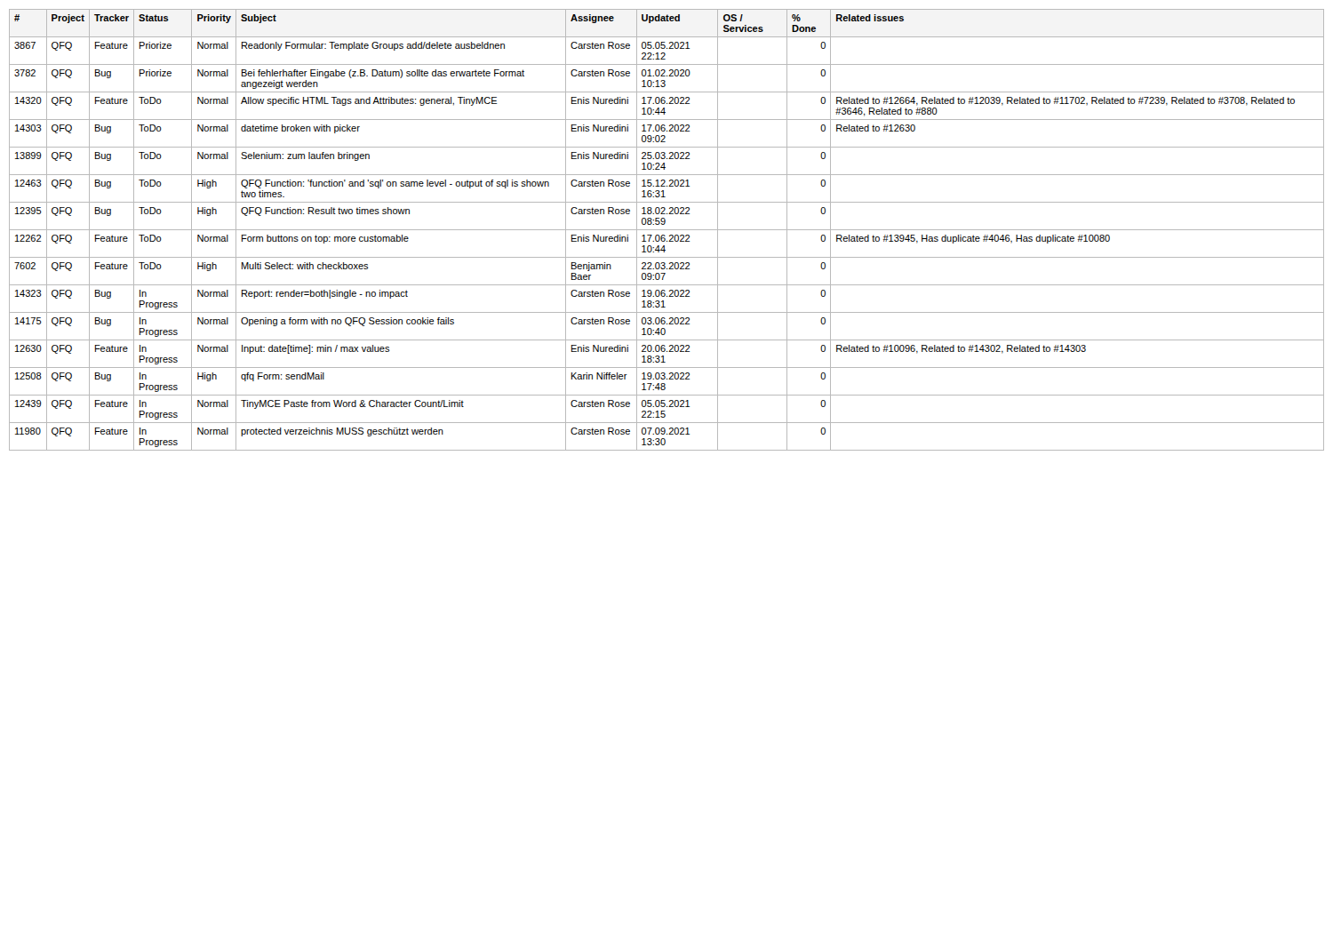| # | Project | Tracker | Status | Priority | Subject | Assignee | Updated | OS / Services | % Done | Related issues |
| --- | --- | --- | --- | --- | --- | --- | --- | --- | --- | --- |
| 3867 | QFQ | Feature | Priorize | Normal | Readonly Formular: Template Groups add/delete ausbeldnen | Carsten Rose | 05.05.2021 22:12 | | 0 | |
| 3782 | QFQ | Bug | Priorize | Normal | Bei fehlerhafter Eingabe (z.B. Datum) sollte das erwartete Format angezeigt werden | Carsten Rose | 01.02.2020 10:13 | | 0 | |
| 14320 | QFQ | Feature | ToDo | Normal | Allow specific HTML Tags and Attributes: general, TinyMCE | Enis Nuredini | 17.06.2022 10:44 | | 0 | Related to #12664, Related to #12039, Related to #11702, Related to #7239, Related to #3708, Related to #3646, Related to #880 |
| 14303 | QFQ | Bug | ToDo | Normal | datetime broken with picker | Enis Nuredini | 17.06.2022 09:02 | | 0 | Related to #12630 |
| 13899 | QFQ | Bug | ToDo | Normal | Selenium: zum laufen bringen | Enis Nuredini | 25.03.2022 10:24 | | 0 | |
| 12463 | QFQ | Bug | ToDo | High | QFQ Function: 'function' and 'sql' on same level - output of sql is shown two times. | Carsten Rose | 15.12.2021 16:31 | | 0 | |
| 12395 | QFQ | Bug | ToDo | High | QFQ Function: Result two times shown | Carsten Rose | 18.02.2022 08:59 | | 0 | |
| 12262 | QFQ | Feature | ToDo | Normal | Form buttons on top: more customable | Enis Nuredini | 17.06.2022 10:44 | | 0 | Related to #13945, Has duplicate #4046, Has duplicate #10080 |
| 7602 | QFQ | Feature | ToDo | High | Multi Select: with checkboxes | Benjamin Baer | 22.03.2022 09:07 | | 0 | |
| 14323 | QFQ | Bug | In Progress | Normal | Report: render=both/single - no impact | Carsten Rose | 19.06.2022 18:31 | | 0 | |
| 14175 | QFQ | Bug | In Progress | Normal | Opening a form with no QFQ Session cookie fails | Carsten Rose | 03.06.2022 10:40 | | 0 | |
| 12630 | QFQ | Feature | In Progress | Normal | Input: date[time]: min / max values | Enis Nuredini | 20.06.2022 18:31 | | 0 | Related to #10096, Related to #14302, Related to #14303 |
| 12508 | QFQ | Bug | In Progress | High | qfq Form: sendMail | Karin Niffeler | 19.03.2022 17:48 | | 0 | |
| 12439 | QFQ | Feature | In Progress | Normal | TinyMCE Paste from Word & Character Count/Limit | Carsten Rose | 05.05.2021 22:15 | | 0 | |
| 11980 | QFQ | Feature | In Progress | Normal | protected verzeichnis MUSS geschützt werden | Carsten Rose | 07.09.2021 13:30 | | 0 | |